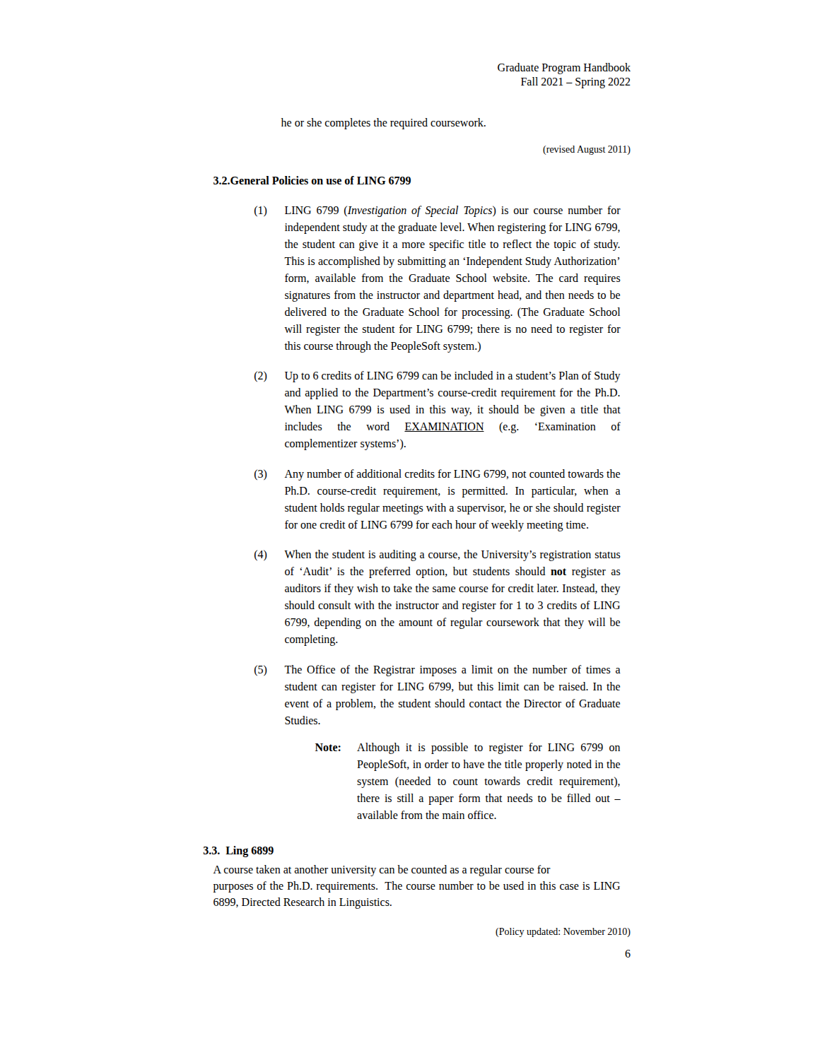Graduate Program Handbook
Fall 2021 – Spring 2022
he or she completes the required coursework.
(revised August 2011)
3.2.General Policies on use of LING 6799
(1) LING 6799 (Investigation of Special Topics) is our course number for independent study at the graduate level. When registering for LING 6799, the student can give it a more specific title to reflect the topic of study. This is accomplished by submitting an ‘Independent Study Authorization’ form, available from the Graduate School website. The card requires signatures from the instructor and department head, and then needs to be delivered to the Graduate School for processing. (The Graduate School will register the student for LING 6799; there is no need to register for this course through the PeopleSoft system.)
(2) Up to 6 credits of LING 6799 can be included in a student’s Plan of Study and applied to the Department’s course-credit requirement for the Ph.D. When LING 6799 is used in this way, it should be given a title that includes the word EXAMINATION (e.g. ‘Examination of complementizer systems’).
(3) Any number of additional credits for LING 6799, not counted towards the Ph.D. course-credit requirement, is permitted. In particular, when a student holds regular meetings with a supervisor, he or she should register for one credit of LING 6799 for each hour of weekly meeting time.
(4) When the student is auditing a course, the University’s registration status of ‘Audit’ is the preferred option, but students should not register as auditors if they wish to take the same course for credit later. Instead, they should consult with the instructor and register for 1 to 3 credits of LING 6799, depending on the amount of regular coursework that they will be completing.
(5) The Office of the Registrar imposes a limit on the number of times a student can register for LING 6799, but this limit can be raised. In the event of a problem, the student should contact the Director of Graduate Studies.
Note: Although it is possible to register for LING 6799 on PeopleSoft, in order to have the title properly noted in the system (needed to count towards credit requirement), there is still a paper form that needs to be filled out – available from the main office.
3.3. Ling 6899
A course taken at another university can be counted as a regular course for
purposes of the Ph.D. requirements. The course number to be used in this case is LING 6899, Directed Research in Linguistics.
(Policy updated: November 2010)
6